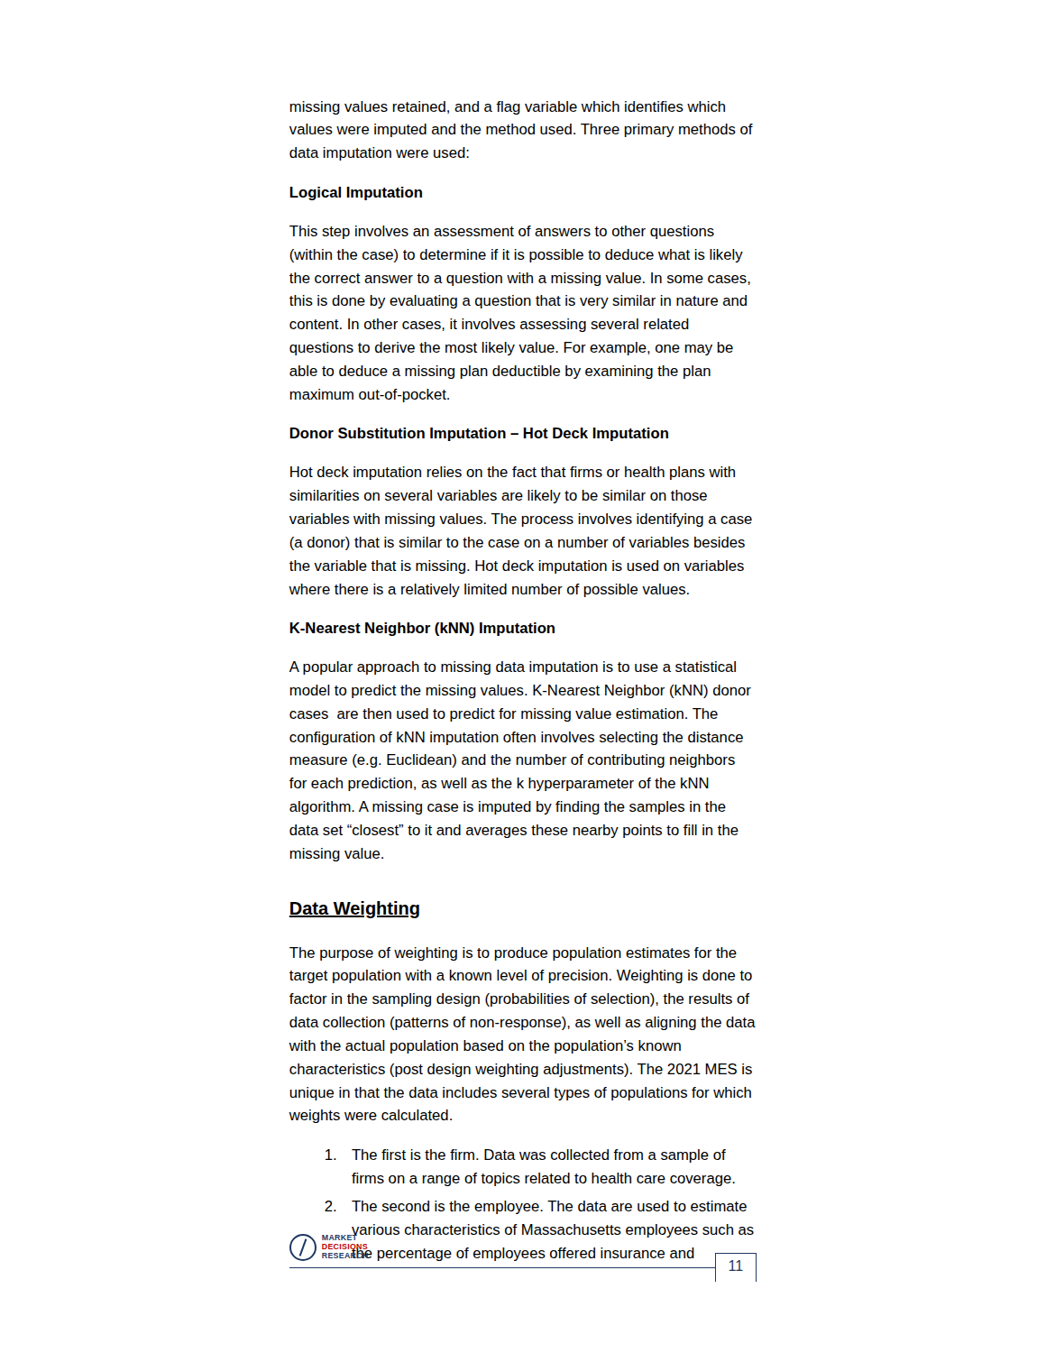missing values retained, and a flag variable which identifies which values were imputed and the method used. Three primary methods of data imputation were used:
Logical Imputation
This step involves an assessment of answers to other questions (within the case) to determine if it is possible to deduce what is likely the correct answer to a question with a missing value. In some cases, this is done by evaluating a question that is very similar in nature and content. In other cases, it involves assessing several related questions to derive the most likely value. For example, one may be able to deduce a missing plan deductible by examining the plan maximum out-of-pocket.
Donor Substitution Imputation – Hot Deck Imputation
Hot deck imputation relies on the fact that firms or health plans with similarities on several variables are likely to be similar on those variables with missing values. The process involves identifying a case (a donor) that is similar to the case on a number of variables besides the variable that is missing. Hot deck imputation is used on variables where there is a relatively limited number of possible values.
K-Nearest Neighbor (kNN) Imputation
A popular approach to missing data imputation is to use a statistical model to predict the missing values. K-Nearest Neighbor (kNN) donor cases are then used to predict for missing value estimation. The configuration of kNN imputation often involves selecting the distance measure (e.g. Euclidean) and the number of contributing neighbors for each prediction, as well as the k hyperparameter of the kNN algorithm. A missing case is imputed by finding the samples in the data set “closest” to it and averages these nearby points to fill in the missing value.
Data Weighting
The purpose of weighting is to produce population estimates for the target population with a known level of precision. Weighting is done to factor in the sampling design (probabilities of selection), the results of data collection (patterns of non-response), as well as aligning the data with the actual population based on the population’s known characteristics (post design weighting adjustments). The 2021 MES is unique in that the data includes several types of populations for which weights were calculated.
The first is the firm. Data was collected from a sample of firms on a range of topics related to health care coverage.
The second is the employee. The data are used to estimate various characteristics of Massachusetts employees such as the percentage of employees offered insurance and
MARKET
DECISIONS
RESEARCH
11